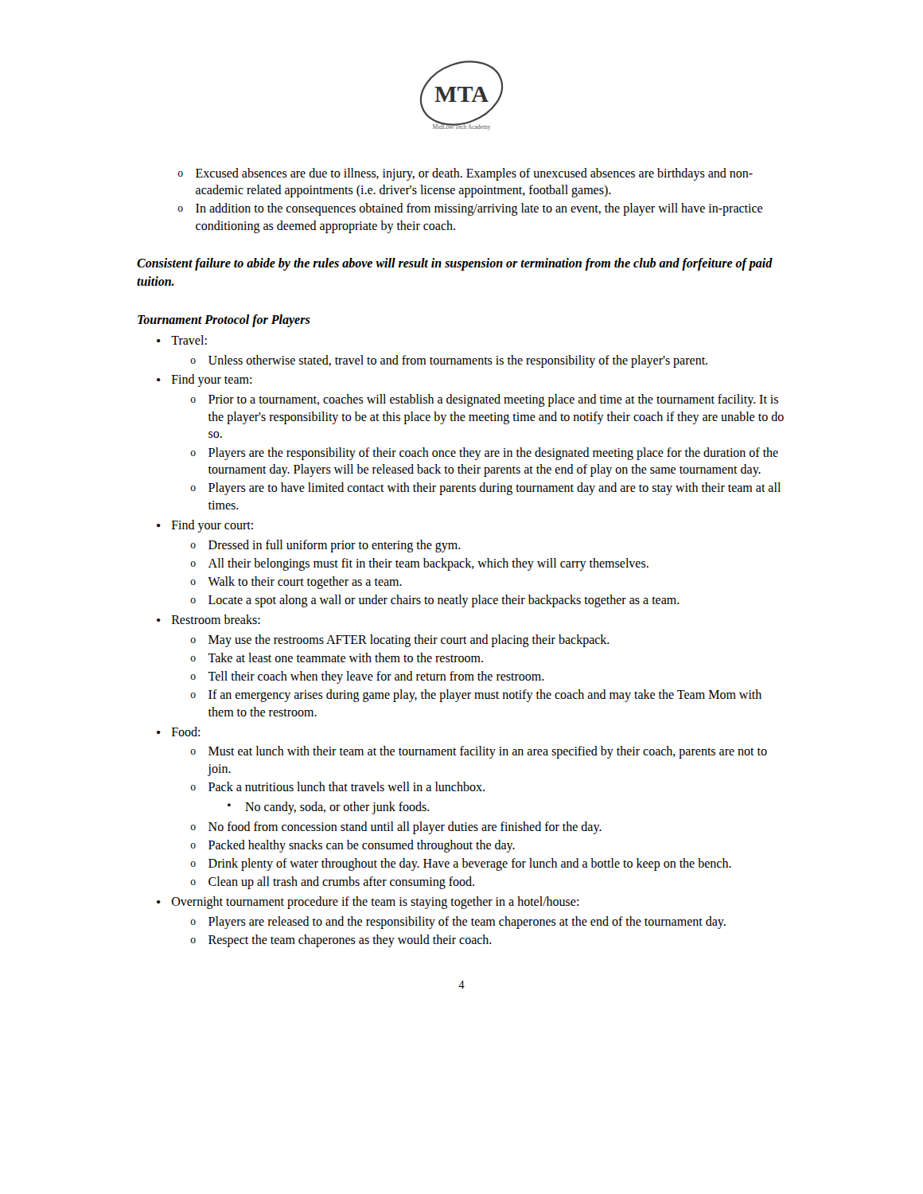Excused absences are due to illness, injury, or death. Examples of unexcused absences are birthdays and non-academic related appointments (i.e. driver's license appointment, football games).
In addition to the consequences obtained from missing/arriving late to an event, the player will have in-practice conditioning as deemed appropriate by their coach.
Consistent failure to abide by the rules above will result in suspension or termination from the club and forfeiture of paid tuition.
Tournament Protocol for Players
Travel:
Unless otherwise stated, travel to and from tournaments is the responsibility of the player's parent.
Find your team:
Prior to a tournament, coaches will establish a designated meeting place and time at the tournament facility. It is the player's responsibility to be at this place by the meeting time and to notify their coach if they are unable to do so.
Players are the responsibility of their coach once they are in the designated meeting place for the duration of the tournament day. Players will be released back to their parents at the end of play on the same tournament day.
Players are to have limited contact with their parents during tournament day and are to stay with their team at all times.
Find your court:
Dressed in full uniform prior to entering the gym.
All their belongings must fit in their team backpack, which they will carry themselves.
Walk to their court together as a team.
Locate a spot along a wall or under chairs to neatly place their backpacks together as a team.
Restroom breaks:
May use the restrooms AFTER locating their court and placing their backpack.
Take at least one teammate with them to the restroom.
Tell their coach when they leave for and return from the restroom.
If an emergency arises during game play, the player must notify the coach and may take the Team Mom with them to the restroom.
Food:
Must eat lunch with their team at the tournament facility in an area specified by their coach, parents are not to join.
Pack a nutritious lunch that travels well in a lunchbox.
No candy, soda, or other junk foods.
No food from concession stand until all player duties are finished for the day.
Packed healthy snacks can be consumed throughout the day.
Drink plenty of water throughout the day. Have a beverage for lunch and a bottle to keep on the bench.
Clean up all trash and crumbs after consuming food.
Overnight tournament procedure if the team is staying together in a hotel/house:
Players are released to and the responsibility of the team chaperones at the end of the tournament day.
Respect the team chaperones as they would their coach.
4